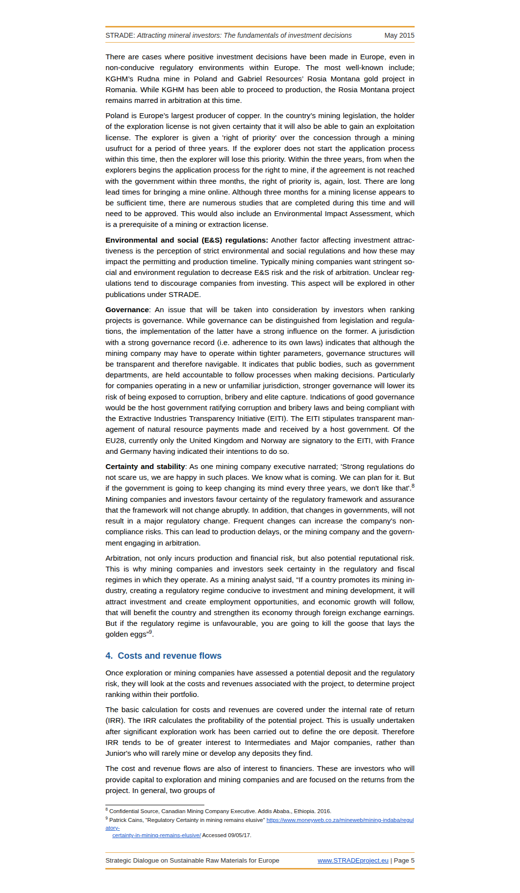STRADE: Attracting mineral investors: The fundamentals of investment decisions
May 2015
There are cases where positive investment decisions have been made in Europe, even in non-conducive regulatory environments within Europe. The most well-known include; KGHM’s Rudna mine in Poland and Gabriel Resources’ Rosia Montana gold project in Romania. While KGHM has been able to proceed to production, the Rosia Montana project remains marred in arbitration at this time.
Poland is Europe’s largest producer of copper. In the country’s mining legislation, the holder of the exploration license is not given certainty that it will also be able to gain an exploitation license. The explorer is given a 'right of priority’ over the concession through a mining usufruct for a period of three years. If the explorer does not start the application process within this time, then the explorer will lose this priority. Within the three years, from when the explorers begins the application process for the right to mine, if the agreement is not reached with the government within three months, the right of priority is, again, lost. There are long lead times for bringing a mine online. Although three months for a mining license appears to be sufficient time, there are numerous studies that are completed during this time and will need to be approved. This would also include an Environmental Impact Assessment, which is a prerequisite of a mining or extraction license.
Environmental and social (E&S) regulations: Another factor affecting investment attractiveness is the perception of strict environmental and social regulations and how these may impact the permitting and production timeline. Typically mining companies want stringent social and environment regulation to decrease E&S risk and the risk of arbitration. Unclear regulations tend to discourage companies from investing. This aspect will be explored in other publications under STRADE.
Governance: An issue that will be taken into consideration by investors when ranking projects is governance. While governance can be distinguished from legislation and regulations, the implementation of the latter have a strong influence on the former. A jurisdiction with a strong governance record (i.e. adherence to its own laws) indicates that although the mining company may have to operate within tighter parameters, governance structures will be transparent and therefore navigable. It indicates that public bodies, such as government departments, are held accountable to follow processes when making decisions. Particularly for companies operating in a new or unfamiliar jurisdiction, stronger governance will lower its risk of being exposed to corruption, bribery and elite capture. Indications of good governance would be the host government ratifying corruption and bribery laws and being compliant with the Extractive Industries Transparency Initiative (EITI). The EITI stipulates transparent management of natural resource payments made and received by a host government. Of the EU28, currently only the United Kingdom and Norway are signatory to the EITI, with France and Germany having indicated their intentions to do so.
Certainty and stability: As one mining company executive narrated; 'Strong regulations do not scare us, we are happy in such places. We know what is coming. We can plan for it. But if the government is going to keep changing its mind every three years, we don't like that'.8 Mining companies and investors favour certainty of the regulatory framework and assurance that the framework will not change abruptly. In addition, that changes in governments, will not result in a major regulatory change. Frequent changes can increase the company's non-compliance risks. This can lead to production delays, or the mining company and the government engaging in arbitration.
Arbitration, not only incurs production and financial risk, but also potential reputational risk. This is why mining companies and investors seek certainty in the regulatory and fiscal regimes in which they operate. As a mining analyst said, “If a country promotes its mining industry, creating a regulatory regime conducive to investment and mining development, it will attract investment and create employment opportunities, and economic growth will follow, that will benefit the country and strengthen its economy through foreign exchange earnings. But if the regulatory regime is unfavourable, you are going to kill the goose that lays the golden eggs”9.
4. Costs and revenue flows
Once exploration or mining companies have assessed a potential deposit and the regulatory risk, they will look at the costs and revenues associated with the project, to determine project ranking within their portfolio.
The basic calculation for costs and revenues are covered under the internal rate of return (IRR). The IRR calculates the profitability of the potential project. This is usually undertaken after significant exploration work has been carried out to define the ore deposit. Therefore IRR tends to be of greater interest to Intermediates and Major companies, rather than Junior's who will rarely mine or develop any deposits they find.
The cost and revenue flows are also of interest to financiers. These are investors who will provide capital to exploration and mining companies and are focused on the returns from the project. In general, two groups of
8 Confidential Source, Canadian Mining Company Executive. Addis Ababa., Ethiopia. 2016.
9 Patrick Cains, “Regulatory Certainty in mining remains elusive” https://www.moneyweb.co.za/mineweb/mining-indaba/regulatory-certainty-in-mining-remains-elusive/ Accessed 09/05/17.
Strategic Dialogue on Sustainable Raw Materials for Europe
www.STRADEproject.eu | Page 5